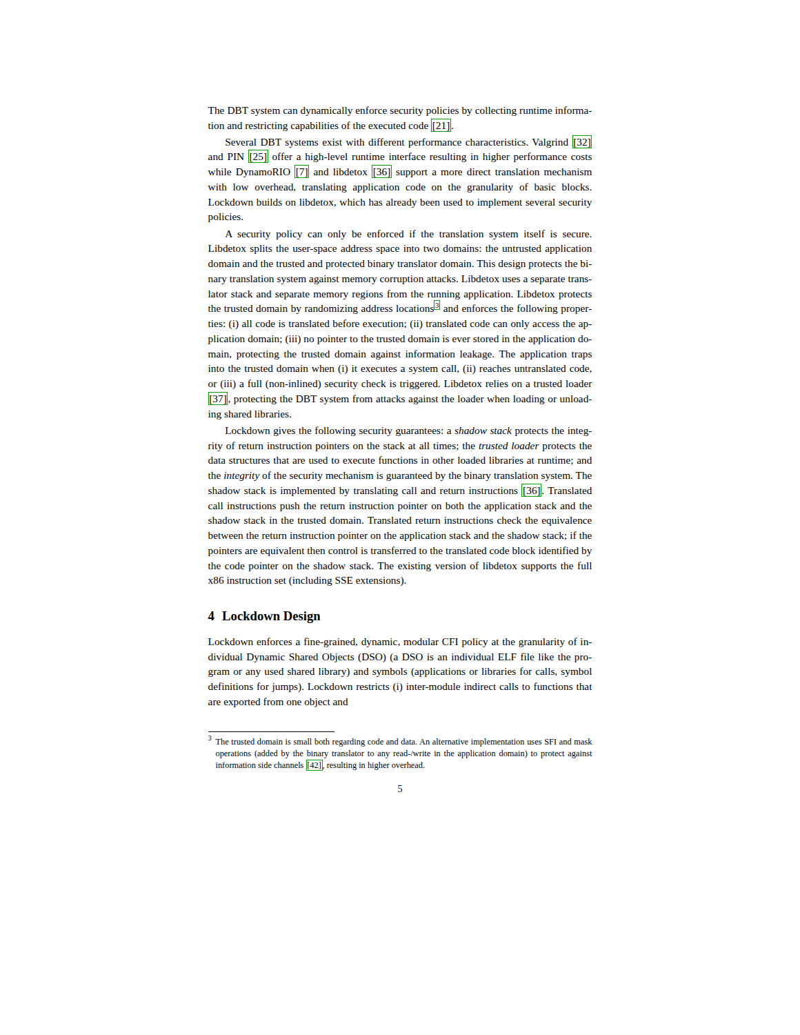The DBT system can dynamically enforce security policies by collecting runtime information and restricting capabilities of the executed code [21].
Several DBT systems exist with different performance characteristics. Valgrind [32] and PIN [25] offer a high-level runtime interface resulting in higher performance costs while DynamoRIO [7] and libdetox [36] support a more direct translation mechanism with low overhead, translating application code on the granularity of basic blocks. Lockdown builds on libdetox, which has already been used to implement several security policies.
A security policy can only be enforced if the translation system itself is secure. Libdetox splits the user-space address space into two domains: the untrusted application domain and the trusted and protected binary translator domain. This design protects the binary translation system against memory corruption attacks. Libdetox uses a separate translator stack and separate memory regions from the running application. Libdetox protects the trusted domain by randomizing address locations3 and enforces the following properties: (i) all code is translated before execution; (ii) translated code can only access the application domain; (iii) no pointer to the trusted domain is ever stored in the application domain, protecting the trusted domain against information leakage. The application traps into the trusted domain when (i) it executes a system call, (ii) reaches untranslated code, or (iii) a full (non-inlined) security check is triggered. Libdetox relies on a trusted loader [37], protecting the DBT system from attacks against the loader when loading or unloading shared libraries.
Lockdown gives the following security guarantees: a shadow stack protects the integrity of return instruction pointers on the stack at all times; the trusted loader protects the data structures that are used to execute functions in other loaded libraries at runtime; and the integrity of the security mechanism is guaranteed by the binary translation system. The shadow stack is implemented by translating call and return instructions [36]. Translated call instructions push the return instruction pointer on both the application stack and the shadow stack in the trusted domain. Translated return instructions check the equivalence between the return instruction pointer on the application stack and the shadow stack; if the pointers are equivalent then control is transferred to the translated code block identified by the code pointer on the shadow stack. The existing version of libdetox supports the full x86 instruction set (including SSE extensions).
4 Lockdown Design
Lockdown enforces a fine-grained, dynamic, modular CFI policy at the granularity of individual Dynamic Shared Objects (DSO) (a DSO is an individual ELF file like the program or any used shared library) and symbols (applications or libraries for calls, symbol definitions for jumps). Lockdown restricts (i) inter-module indirect calls to functions that are exported from one object and
3 The trusted domain is small both regarding code and data. An alternative implementation uses SFI and mask operations (added by the binary translator to any read-/write in the application domain) to protect against information side channels [42], resulting in higher overhead.
5